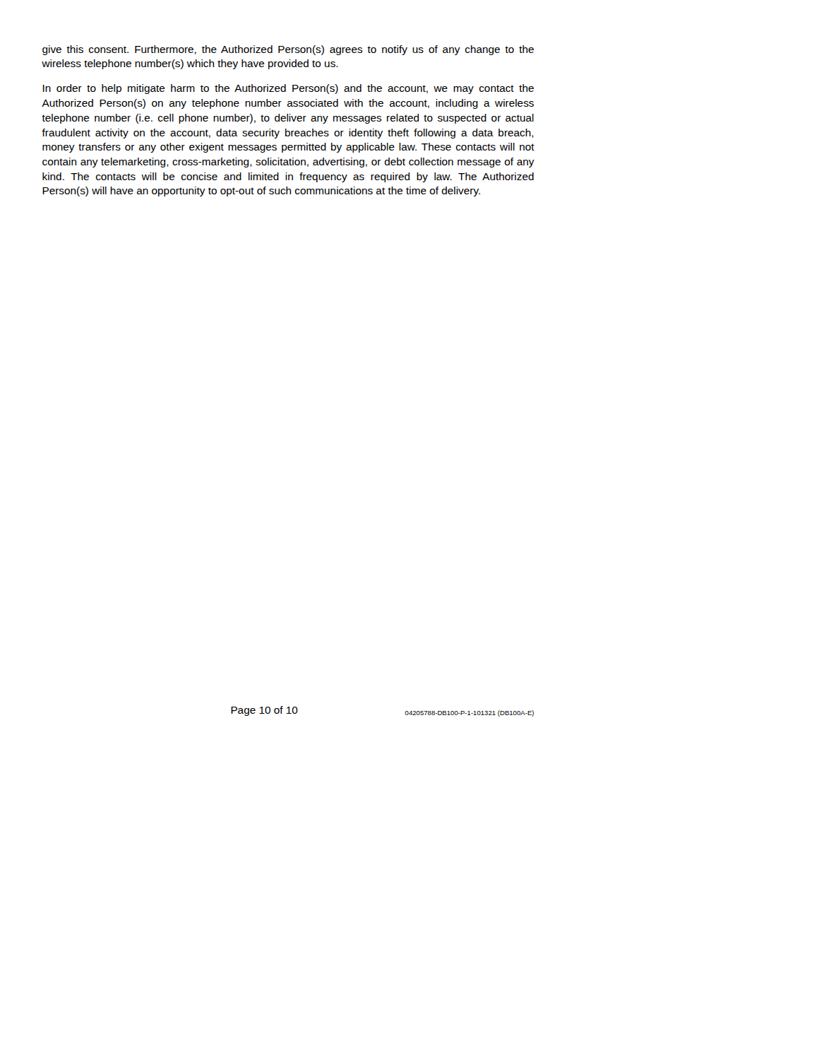give this consent. Furthermore, the Authorized Person(s) agrees to notify us of any change to the wireless telephone number(s) which they have provided to us.
In order to help mitigate harm to the Authorized Person(s) and the account, we may contact the Authorized Person(s) on any telephone number associated with the account, including a wireless telephone number (i.e. cell phone number), to deliver any messages related to suspected or actual fraudulent activity on the account, data security breaches or identity theft following a data breach, money transfers or any other exigent messages permitted by applicable law. These contacts will not contain any telemarketing, cross-marketing, solicitation, advertising, or debt collection message of any kind. The contacts will be concise and limited in frequency as required by law. The Authorized Person(s) will have an opportunity to opt-out of such communications at the time of delivery.
Page 10 of 10
04205788-DB100-P-1-101321 (DB100A-E)